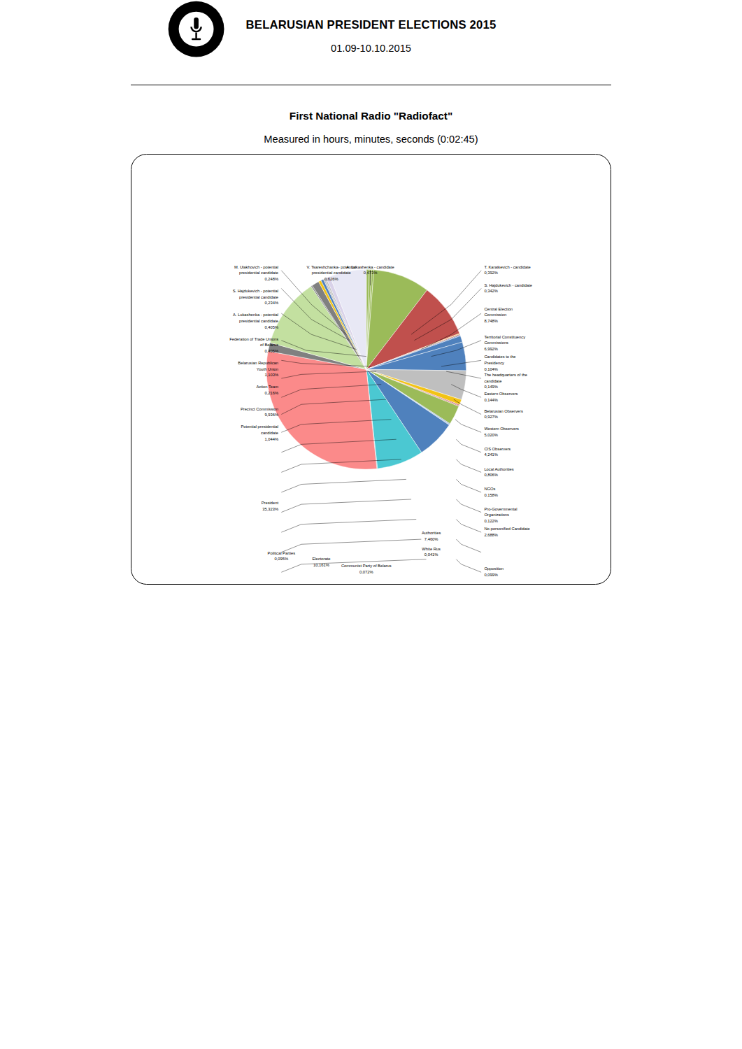БЕЛАРУСКАЯ АСАЦЫЯЦЫЯ ЖУРНАЛІСТАЎ BELARUSIAN ASSOCIATION OF JOURNALISTS
BELARUSIAN PRESIDENT ELECTIONS 2015
01.09-10.10.2015
First National Radio "Radiofact"
Measured in hours, minutes, seconds (0:02:45)
A. Lukashenka - candidate 0,473% T. Karatkevich - candidate 0,392% S. Hajdukevich - candidate 0,342% Central Election Commission 8,748% Territorial Constituency Commissions 6,992% Candidates to the Presidency 0,104% The headquarters of the candidate 0,149% Eastern Observers 0,144% Belarusian Observers 0,927% Western Observers 5,020% CIS Observers 4,241% Local Authorities 0,806% NGOs 0,158% Pro-Governmental Organizations 0,122% No-personified Candidate 2,688% Opposition 0,099% Communist Party of Belarus 0,072% Authorities 7,460% White Rus 0,041% Electorate 10,161% Political Parties 0,095% M. Ulakhovich - potential presidential candidate 0,248% S. Hajdukevich - potential presidential candidate 0,234% A. Lukashenka - potential presidential candidate 0,405% Federation of Trade Unions of Belarus 0,405% Belarusian Republican Youth Union 1,103% Action Team 0,216% Precinct Commission 9,936% Potential presidential candidate 1,044% President 35,323% V. Tsareshchanka- potential presidential candidate 0,626%